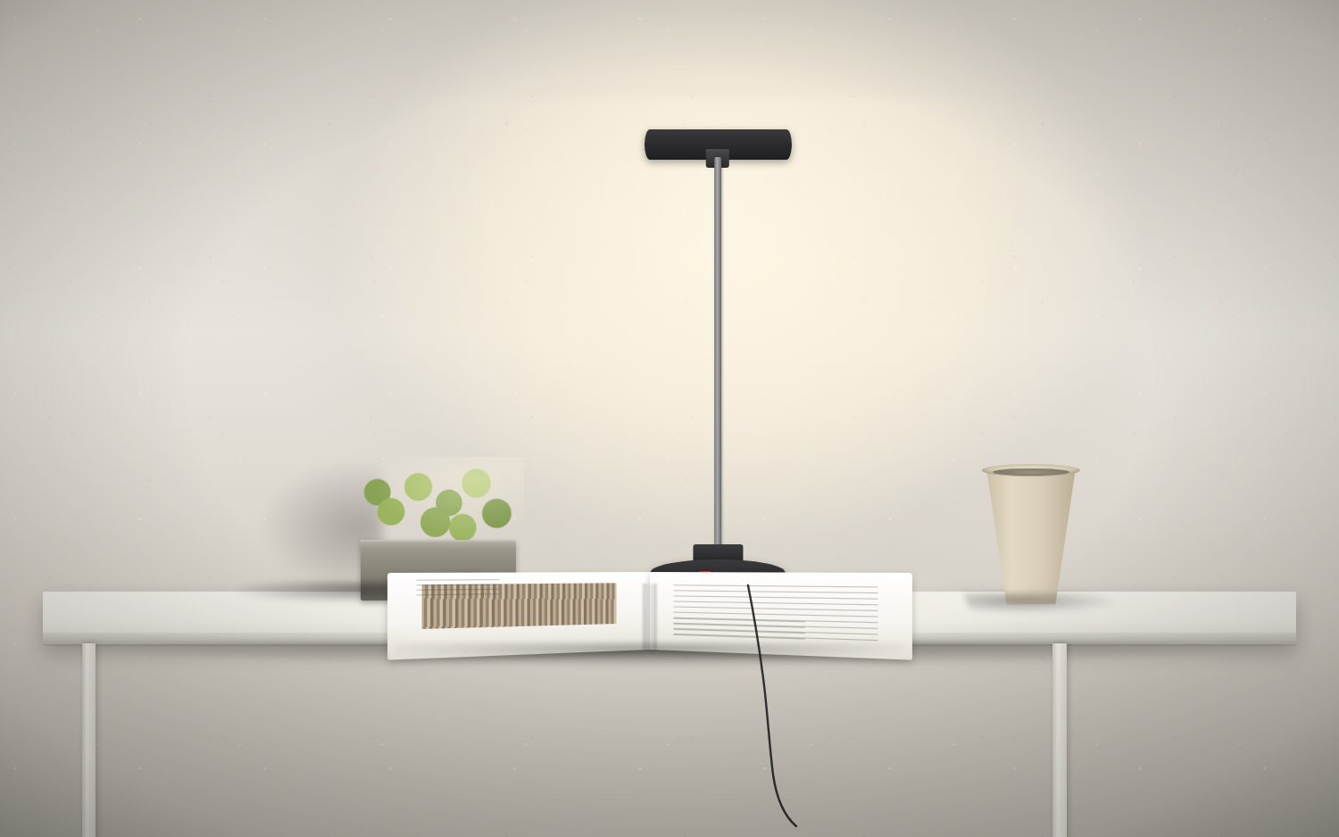Desk lamp illuminating an open book on a white table, with a potted plant and a ceramic cup.